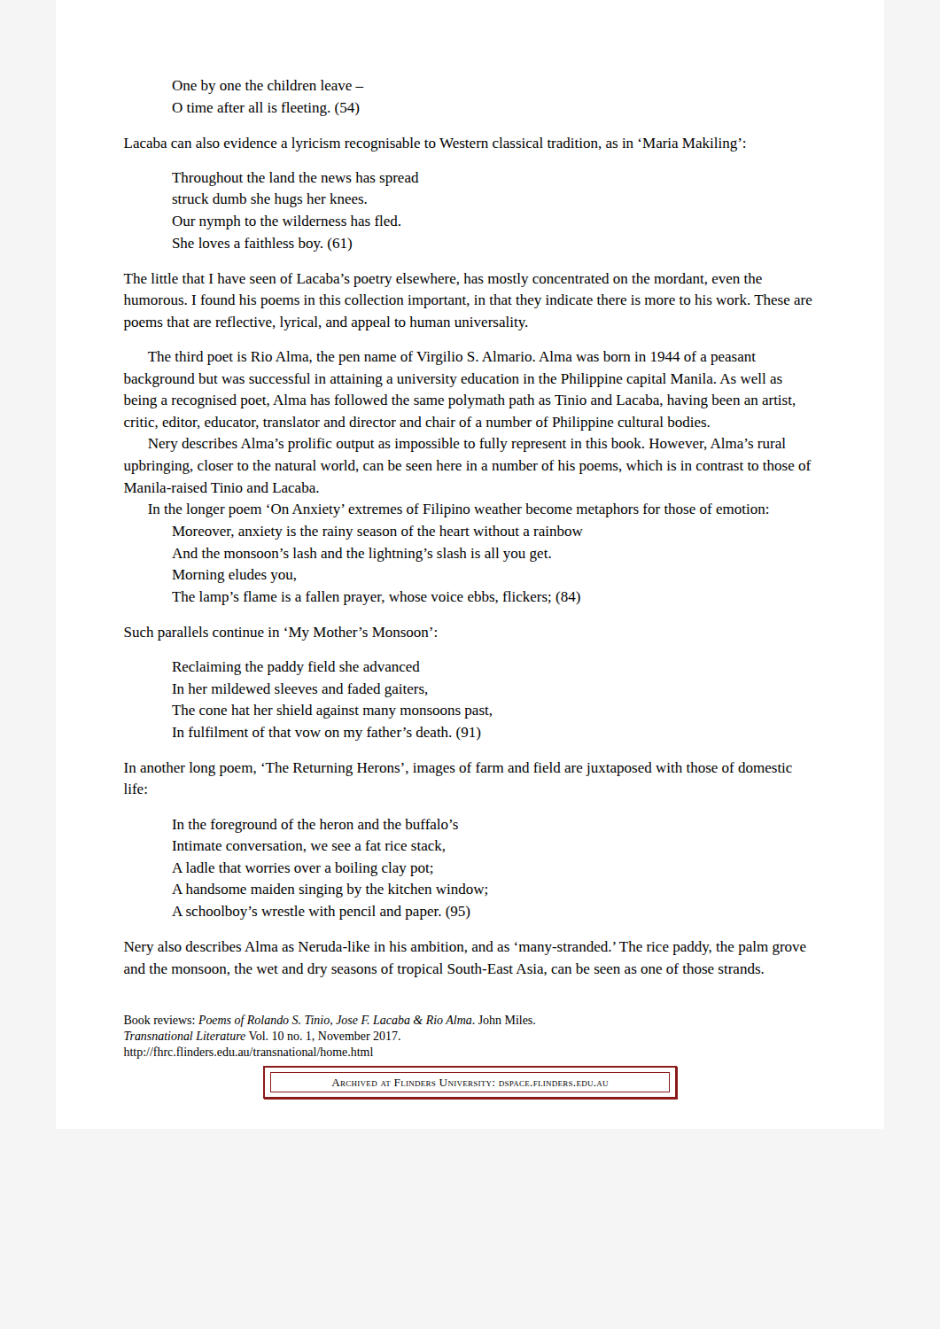One by one the children leave –
O time after all is fleeting. (54)
Lacaba can also evidence a lyricism recognisable to Western classical tradition, as in ‘Maria Makiling’:
Throughout the land the news has spread
struck dumb she hugs her knees.
Our nymph to the wilderness has fled.
She loves a faithless boy. (61)
The little that I have seen of Lacaba’s poetry elsewhere, has mostly concentrated on the mordant, even the humorous. I found his poems in this collection important, in that they indicate there is more to his work. These are poems that are reflective, lyrical, and appeal to human universality.
The third poet is Rio Alma, the pen name of Virgilio S. Almario. Alma was born in 1944 of a peasant background but was successful in attaining a university education in the Philippine capital Manila. As well as being a recognised poet, Alma has followed the same polymath path as Tinio and Lacaba, having been an artist, critic, editor, educator, translator and director and chair of a number of Philippine cultural bodies.
Nery describes Alma’s prolific output as impossible to fully represent in this book. However, Alma’s rural upbringing, closer to the natural world, can be seen here in a number of his poems, which is in contrast to those of Manila-raised Tinio and Lacaba.
In the longer poem ‘On Anxiety’ extremes of Filipino weather become metaphors for those of emotion:
Moreover, anxiety is the rainy season of the heart without a rainbow
And the monsoon’s lash and the lightning’s slash is all you get.
Morning eludes you,
The lamp’s flame is a fallen prayer, whose voice ebbs, flickers; (84)
Such parallels continue in ‘My Mother’s Monsoon’:
Reclaiming the paddy field she advanced
In her mildewed sleeves and faded gaiters,
The cone hat her shield against many monsoons past,
In fulfilment of that vow on my father’s death. (91)
In another long poem, ‘The Returning Herons’, images of farm and field are juxtaposed with those of domestic life:
In the foreground of the heron and the buffalo’s
Intimate conversation, we see a fat rice stack,
A ladle that worries over a boiling clay pot;
A handsome maiden singing by the kitchen window;
A schoolboy’s wrestle with pencil and paper. (95)
Nery also describes Alma as Neruda-like in his ambition, and as ‘many-stranded.’ The rice paddy, the palm grove and the monsoon, the wet and dry seasons of tropical South-East Asia, can be seen as one of those strands.
Book reviews: Poems of Rolando S. Tinio, Jose F. Lacaba & Rio Alma. John Miles.
Transnational Literature Vol. 10 no. 1, November 2017.
http://fhrc.flinders.edu.au/transnational/home.html
Archived at Flinders University: dspace.flinders.edu.au